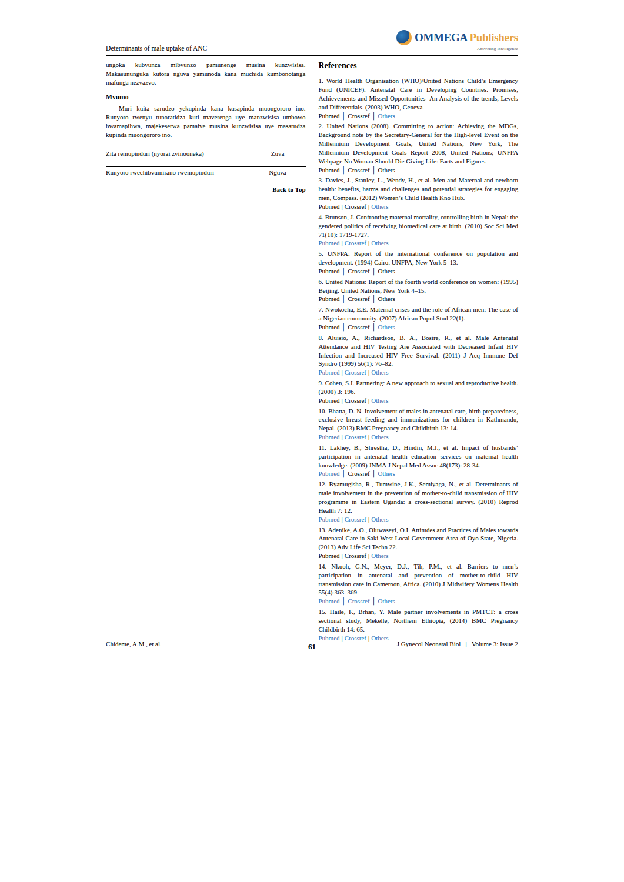Determinants of male uptake of ANC
OMMEGA Publishers
Answering Intelligence
ungoka kubvunza mibvunzo pamunenge musina kunzwisisa. Makasununguka kutora nguva yamunoda kana muchida kumbonotanga mafunga nezvazvo.
Mvumo
Muri kuita sarudzo yekupinda kana kusapinda muongororo ino. Runyoro rwenyu runoratidza kuti maverenga uye manzwisisa umbowo hwamapihwa, majekeserwa pamaive musina kunzwisisa uye masarudza kupinda muongororo ino.
| Zita remupinduri (nyorai zvinooneka) | Zuva |
| Runyoro rwechibvumirano rwemupinduri | Nguva |
Back to Top
References
1. World Health Organisation (WHO)/United Nations Child’s Emergency Fund (UNICEF). Antenatal Care in Developing Countries. Promises, Achievements and Missed Opportunities- An Analysis of the trends, Levels and Differentials. (2003) WHO, Geneva.
Pubmed│Crossref│Others
2. United Nations (2008). Committing to action: Achieving the MDGs, Background note by the Secretary-General for the High-level Event on the Millennium Development Goals, United Nations, New York, The Millennium Development Goals Report 2008, United Nations; UNFPA Webpage No Woman Should Die Giving Life: Facts and Figures
Pubmed│Crossref│Others
3. Davies, J., Stanley, L., Wendy, H., et al. Men and Maternal and newborn health: benefits, harms and challenges and potential strategies for engaging men, Compass. (2012) Women’s Child Health Kno Hub.
Pubmed|Crossref|Others
4. Brunson, J. Confronting maternal mortality, controlling birth in Nepal: the gendered politics of receiving biomedical care at birth. (2010) Soc Sci Med 71(10): 1719-1727.
Pubmed|Crossref|Others
5. UNFPA: Report of the international conference on population and development. (1994) Cairo. UNFPA, New York 5–13.
Pubmed│Crossref│Others
6. United Nations: Report of the fourth world conference on women: (1995) Beijing. United Nations, New York 4–15.
Pubmed│Crossref│Others
7. Nwokocha, E.E. Maternal crises and the role of African men: The case of a Nigerian community. (2007) African Popul Stud 22(1).
Pubmed│Crossref│Others
8. Aluisio, A., Richardson, B. A., Bosire, R., et al. Male Antenatal Attendance and HIV Testing Are Associated with Decreased Infant HIV Infection and Increased HIV Free Survival. (2011) J Acq Immune Def Syndro (1999) 56(1): 76–82.
Pubmed|Crossref|Others
9. Cohen, S.I. Partnering: A new approach to sexual and reproductive health. (2000) 3: 196.
Pubmed|Crossref|Others
10. Bhatta, D. N. Involvement of males in antenatal care, birth preparedness, exclusive breast feeding and immunizations for children in Kathmandu, Nepal. (2013) BMC Pregnancy and Childbirth 13: 14.
Pubmed|Crossref|Others
11. Lakhey, B., Shrestha, D., Hindin, M.J., et al. Impact of husbands’ participation in antenatal health education services on maternal health knowledge. (2009) JNMA J Nepal Med Assoc 48(173): 28-34.
Pubmed│Crossref│Others
12. Byamugisha, R., Tumwine, J.K., Semiyaga, N., et al. Determinants of male involvement in the prevention of mother-to-child transmission of HIV programme in Eastern Uganda: a cross-sectional survey. (2010) Reprod Health 7: 12.
Pubmed|Crossref|Others
13. Adenike, A.O., Oluwaseyi, O.I. Attitudes and Practices of Males towards Antenatal Care in Saki West Local Government Area of Oyo State, Nigeria. (2013) Adv Life Sci Techn 22.
Pubmed|Crossref|Others
14. Nkuoh, G.N., Meyer, D.J., Tih, P.M., et al. Barriers to men’s participation in antenatal and prevention of mother-to-child HIV transmission care in Cameroon, Africa. (2010) J Midwifery Womens Health 55(4):363–369.
Pubmed│Crossref│Others
15. Haile, F., Brhan, Y. Male partner involvements in PMTCT: a cross sectional study, Mekelle, Northern Ethiopia, (2014) BMC Pregnancy Childbirth 14: 65.
Pubmed|Crossref|Others
Chideme, A.M., et al.
J Gynecol Neonatal Biol | Volume 3: Issue 2
61